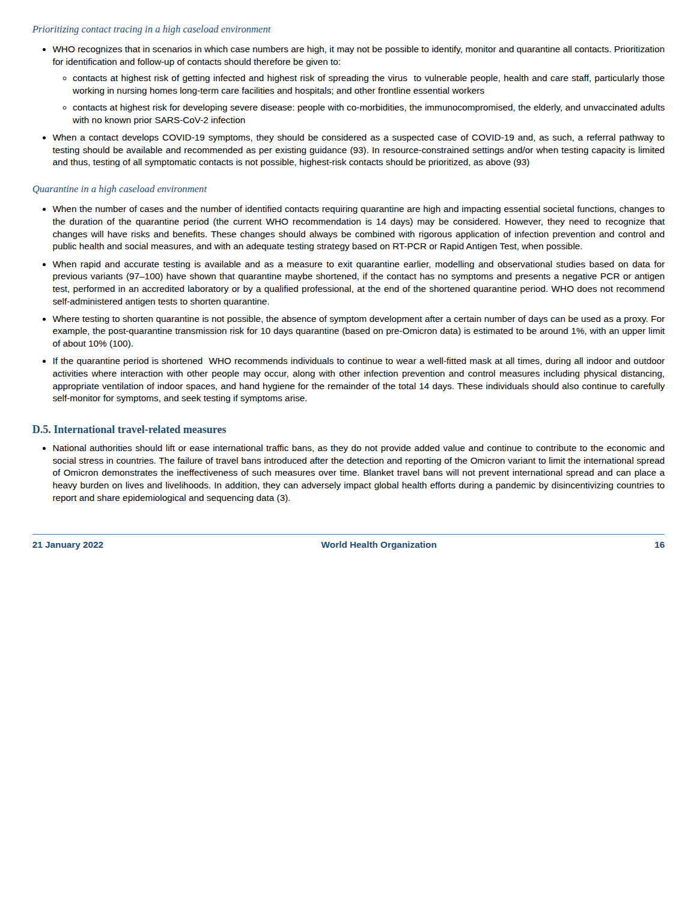Prioritizing contact tracing in a high caseload environment
WHO recognizes that in scenarios in which case numbers are high, it may not be possible to identify, monitor and quarantine all contacts. Prioritization for identification and follow-up of contacts should therefore be given to:
contacts at highest risk of getting infected and highest risk of spreading the virus to vulnerable people, health and care staff, particularly those working in nursing homes long-term care facilities and hospitals; and other frontline essential workers
contacts at highest risk for developing severe disease: people with co-morbidities, the immunocompromised, the elderly, and unvaccinated adults with no known prior SARS-CoV-2 infection
When a contact develops COVID-19 symptoms, they should be considered as a suspected case of COVID-19 and, as such, a referral pathway to testing should be available and recommended as per existing guidance (93). In resource-constrained settings and/or when testing capacity is limited and thus, testing of all symptomatic contacts is not possible, highest-risk contacts should be prioritized, as above (93)
Quarantine in a high caseload environment
When the number of cases and the number of identified contacts requiring quarantine are high and impacting essential societal functions, changes to the duration of the quarantine period (the current WHO recommendation is 14 days) may be considered. However, they need to recognize that changes will have risks and benefits. These changes should always be combined with rigorous application of infection prevention and control and public health and social measures, and with an adequate testing strategy based on RT-PCR or Rapid Antigen Test, when possible.
When rapid and accurate testing is available and as a measure to exit quarantine earlier, modelling and observational studies based on data for previous variants (97–100) have shown that quarantine maybe shortened, if the contact has no symptoms and presents a negative PCR or antigen test, performed in an accredited laboratory or by a qualified professional, at the end of the shortened quarantine period. WHO does not recommend self-administered antigen tests to shorten quarantine.
Where testing to shorten quarantine is not possible, the absence of symptom development after a certain number of days can be used as a proxy. For example, the post-quarantine transmission risk for 10 days quarantine (based on pre-Omicron data) is estimated to be around 1%, with an upper limit of about 10% (100).
If the quarantine period is shortened WHO recommends individuals to continue to wear a well-fitted mask at all times, during all indoor and outdoor activities where interaction with other people may occur, along with other infection prevention and control measures including physical distancing, appropriate ventilation of indoor spaces, and hand hygiene for the remainder of the total 14 days. These individuals should also continue to carefully self-monitor for symptoms, and seek testing if symptoms arise.
D.5. International travel-related measures
National authorities should lift or ease international traffic bans, as they do not provide added value and continue to contribute to the economic and social stress in countries. The failure of travel bans introduced after the detection and reporting of the Omicron variant to limit the international spread of Omicron demonstrates the ineffectiveness of such measures over time. Blanket travel bans will not prevent international spread and can place a heavy burden on lives and livelihoods. In addition, they can adversely impact global health efforts during a pandemic by disincentivizing countries to report and share epidemiological and sequencing data (3).
21 January 2022 World Health Organization 16